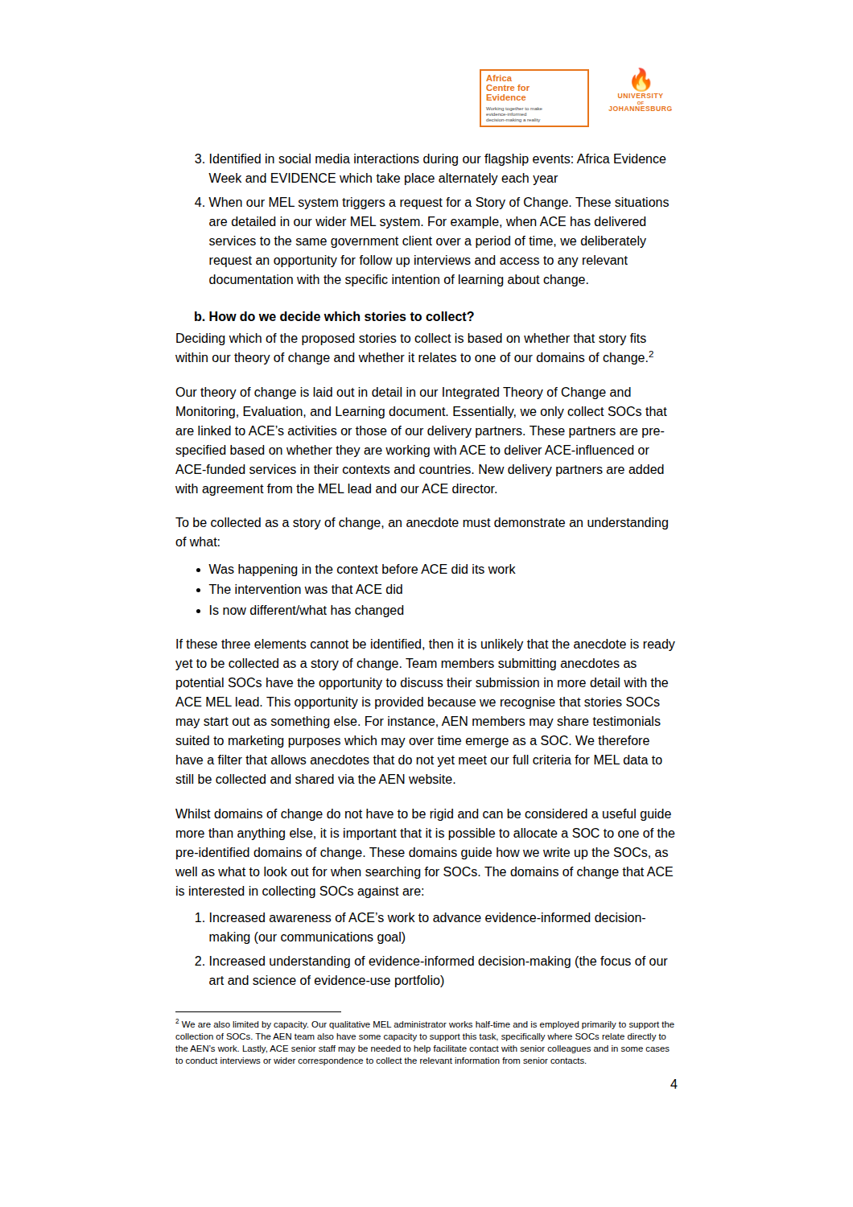Africa
Centre for
Evidence
Working together to make
evidence-informed
decision-making a reality
🔥
UNIVERSITYOFJOHANNESBURG
Identified in social media interactions during our flagship events: Africa Evidence Week and EVIDENCE which take place alternately each year
When our MEL system triggers a request for a Story of Change. These situations are detailed in our wider MEL system. For example, when ACE has delivered services to the same government client over a period of time, we deliberately request an opportunity for follow up interviews and access to any relevant documentation with the specific intention of learning about change.
How do we decide which stories to collect?
Deciding which of the proposed stories to collect is based on whether that story fits within our theory of change and whether it relates to one of our domains of change.2
Our theory of change is laid out in detail in our Integrated Theory of Change and Monitoring, Evaluation, and Learning document. Essentially, we only collect SOCs that are linked to ACE’s activities or those of our delivery partners. These partners are pre-specified based on whether they are working with ACE to deliver ACE-influenced or ACE-funded services in their contexts and countries. New delivery partners are added with agreement from the MEL lead and our ACE director.
To be collected as a story of change, an anecdote must demonstrate an understanding of what:
Was happening in the context before ACE did its work
The intervention was that ACE did
Is now different/what has changed
If these three elements cannot be identified, then it is unlikely that the anecdote is ready yet to be collected as a story of change. Team members submitting anecdotes as potential SOCs have the opportunity to discuss their submission in more detail with the ACE MEL lead. This opportunity is provided because we recognise that stories SOCs may start out as something else. For instance, AEN members may share testimonials suited to marketing purposes which may over time emerge as a SOC. We therefore have a filter that allows anecdotes that do not yet meet our full criteria for MEL data to still be collected and shared via the AEN website.
Whilst domains of change do not have to be rigid and can be considered a useful guide more than anything else, it is important that it is possible to allocate a SOC to one of the pre-identified domains of change. These domains guide how we write up the SOCs, as well as what to look out for when searching for SOCs. The domains of change that ACE is interested in collecting SOCs against are:
Increased awareness of ACE’s work to advance evidence-informed decision-making (our communications goal)
Increased understanding of evidence-informed decision-making (the focus of our art and science of evidence-use portfolio)
2 We are also limited by capacity. Our qualitative MEL administrator works half-time and is employed primarily to support the collection of SOCs. The AEN team also have some capacity to support this task, specifically where SOCs relate directly to the AEN’s work. Lastly, ACE senior staff may be needed to help facilitate contact with senior colleagues and in some cases to conduct interviews or wider correspondence to collect the relevant information from senior contacts.
4